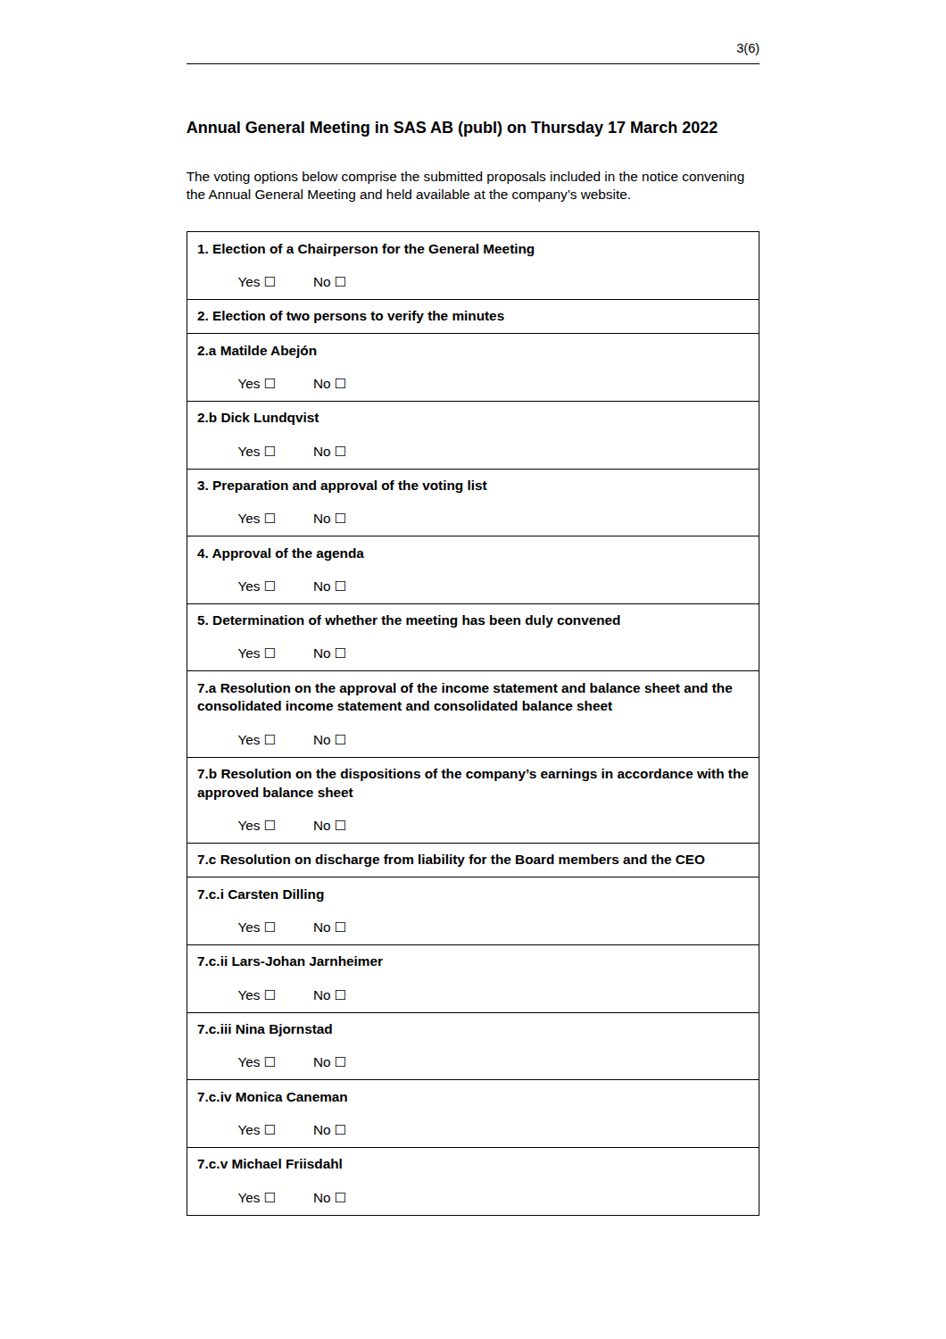3(6)
Annual General Meeting in SAS AB (publ) on Thursday 17 March 2022
The voting options below comprise the submitted proposals included in the notice convening the Annual General Meeting and held available at the company’s website.
| 1. Election of a Chairperson for the General Meeting |
| Yes ☐ No ☐ |
| 2. Election of two persons to verify the minutes |
| 2.a Matilde Abejón |
| Yes ☐ No ☐ |
| 2.b Dick Lundqvist |
| Yes ☐ No ☐ |
| 3. Preparation and approval of the voting list |
| Yes ☐ No ☐ |
| 4. Approval of the agenda |
| Yes ☐ No ☐ |
| 5. Determination of whether the meeting has been duly convened |
| Yes ☐ No ☐ |
| 7.a Resolution on the approval of the income statement and balance sheet and the consolidated income statement and consolidated balance sheet |
| Yes ☐ No ☐ |
| 7.b Resolution on the dispositions of the company’s earnings in accordance with the approved balance sheet |
| Yes ☐ No ☐ |
| 7.c Resolution on discharge from liability for the Board members and the CEO |
| 7.c.i Carsten Dilling |
| Yes ☐ No ☐ |
| 7.c.ii Lars-Johan Jarnheimer |
| Yes ☐ No ☐ |
| 7.c.iii Nina Bjornstad |
| Yes ☐ No ☐ |
| 7.c.iv Monica Caneman |
| Yes ☐ No ☐ |
| 7.c.v Michael Friisdahl |
| Yes ☐ No ☐ |